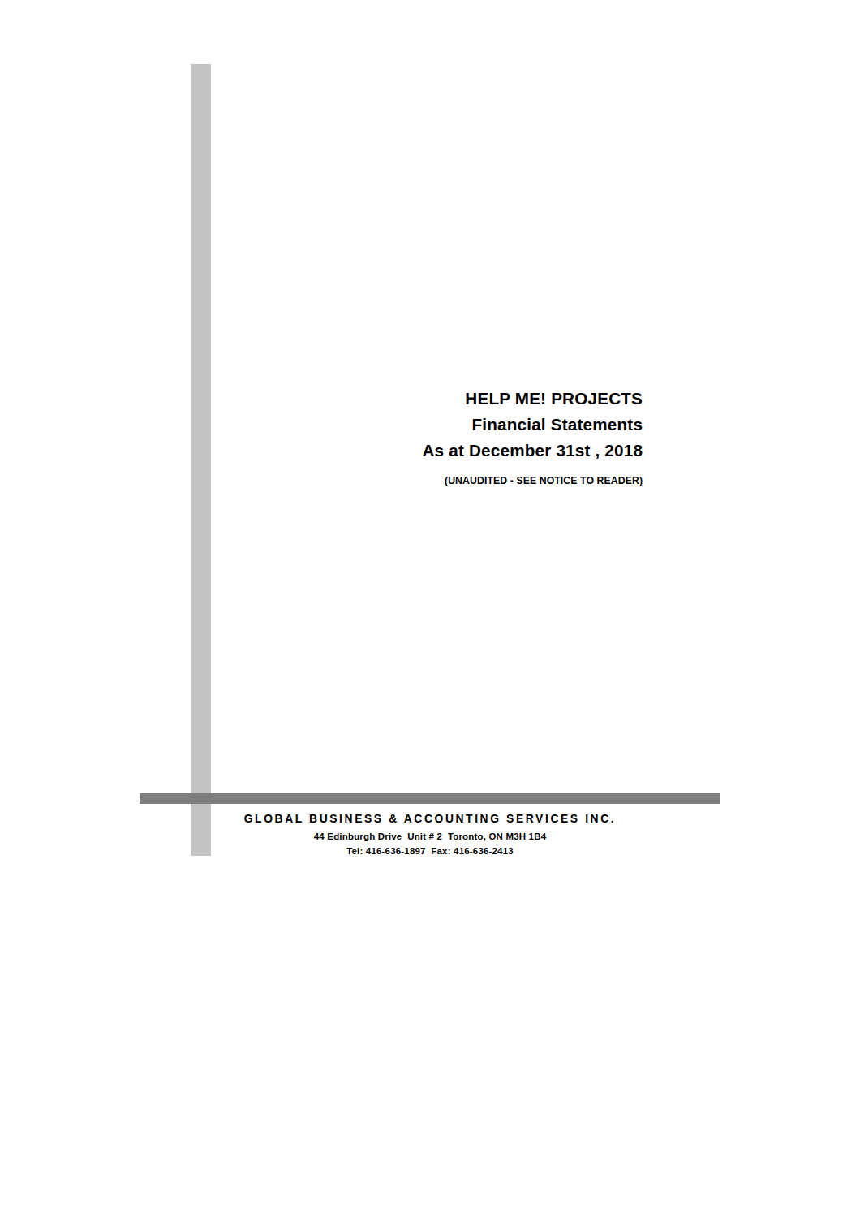HELP ME! PROJECTS
Financial Statements
As at December 31st , 2018
(UNAUDITED - SEE NOTICE TO READER)
GLOBAL BUSINESS & ACCOUNTING SERVICES INC.
44 Edinburgh Drive Unit # 2 Toronto, ON M3H 1B4
Tel: 416-636-1897 Fax: 416-636-2413